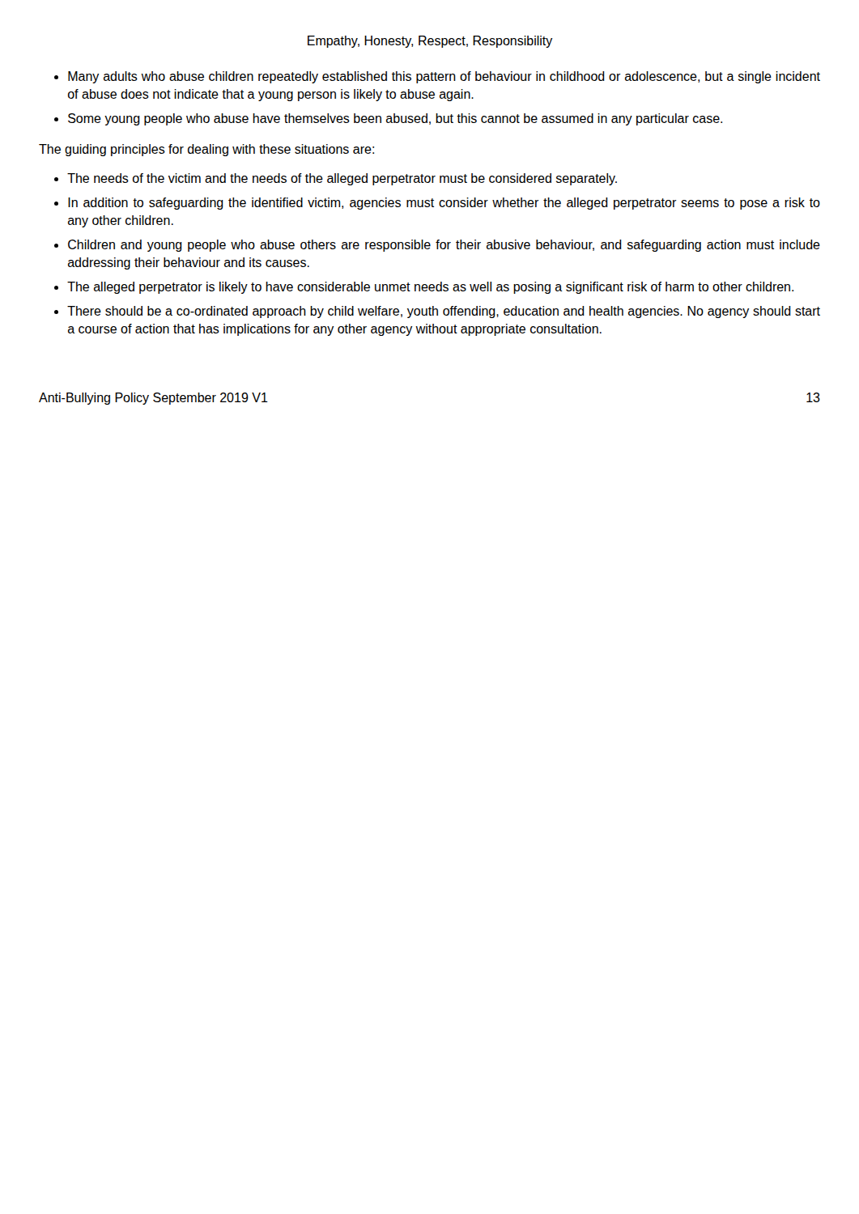Empathy, Honesty, Respect, Responsibility
Many adults who abuse children repeatedly established this pattern of behaviour in childhood or adolescence, but a single incident of abuse does not indicate that a young person is likely to abuse again.
Some young people who abuse have themselves been abused, but this cannot be assumed in any particular case.
The guiding principles for dealing with these situations are:
The needs of the victim and the needs of the alleged perpetrator must be considered separately.
In addition to safeguarding the identified victim, agencies must consider whether the alleged perpetrator seems to pose a risk to any other children.
Children and young people who abuse others are responsible for their abusive behaviour, and safeguarding action must include addressing their behaviour and its causes.
The alleged perpetrator is likely to have considerable unmet needs as well as posing a significant risk of harm to other children.
There should be a co-ordinated approach by child welfare, youth offending, education and health agencies. No agency should start a course of action that has implications for any other agency without appropriate consultation.
Anti-Bullying Policy September 2019 V1 13